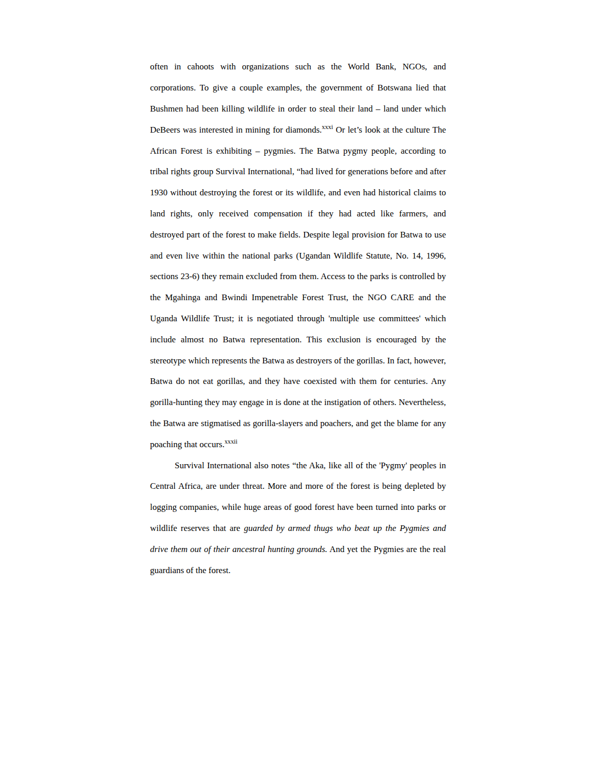often in cahoots with organizations such as the World Bank, NGOs, and corporations. To give a couple examples, the government of Botswana lied that Bushmen had been killing wildlife in order to steal their land – land under which DeBeers was interested in mining for diamonds.xxxi Or let’s look at the culture The African Forest is exhibiting – pygmies. The Batwa pygmy people, according to tribal rights group Survival International, “had lived for generations before and after 1930 without destroying the forest or its wildlife, and even had historical claims to land rights, only received compensation if they had acted like farmers, and destroyed part of the forest to make fields. Despite legal provision for Batwa to use and even live within the national parks (Ugandan Wildlife Statute, No. 14, 1996, sections 23-6) they remain excluded from them. Access to the parks is controlled by the Mgahinga and Bwindi Impenetrable Forest Trust, the NGO CARE and the Uganda Wildlife Trust; it is negotiated through 'multiple use committees' which include almost no Batwa representation. This exclusion is encouraged by the stereotype which represents the Batwa as destroyers of the gorillas. In fact, however, Batwa do not eat gorillas, and they have coexisted with them for centuries. Any gorilla-hunting they may engage in is done at the instigation of others. Nevertheless, the Batwa are stigmatised as gorilla-slayers and poachers, and get the blame for any poaching that occurs.xxxii
Survival International also notes “the Aka, like all of the 'Pygmy' peoples in Central Africa, are under threat. More and more of the forest is being depleted by logging companies, while huge areas of good forest have been turned into parks or wildlife reserves that are guarded by armed thugs who beat up the Pygmies and drive them out of their ancestral hunting grounds. And yet the Pygmies are the real guardians of the forest.